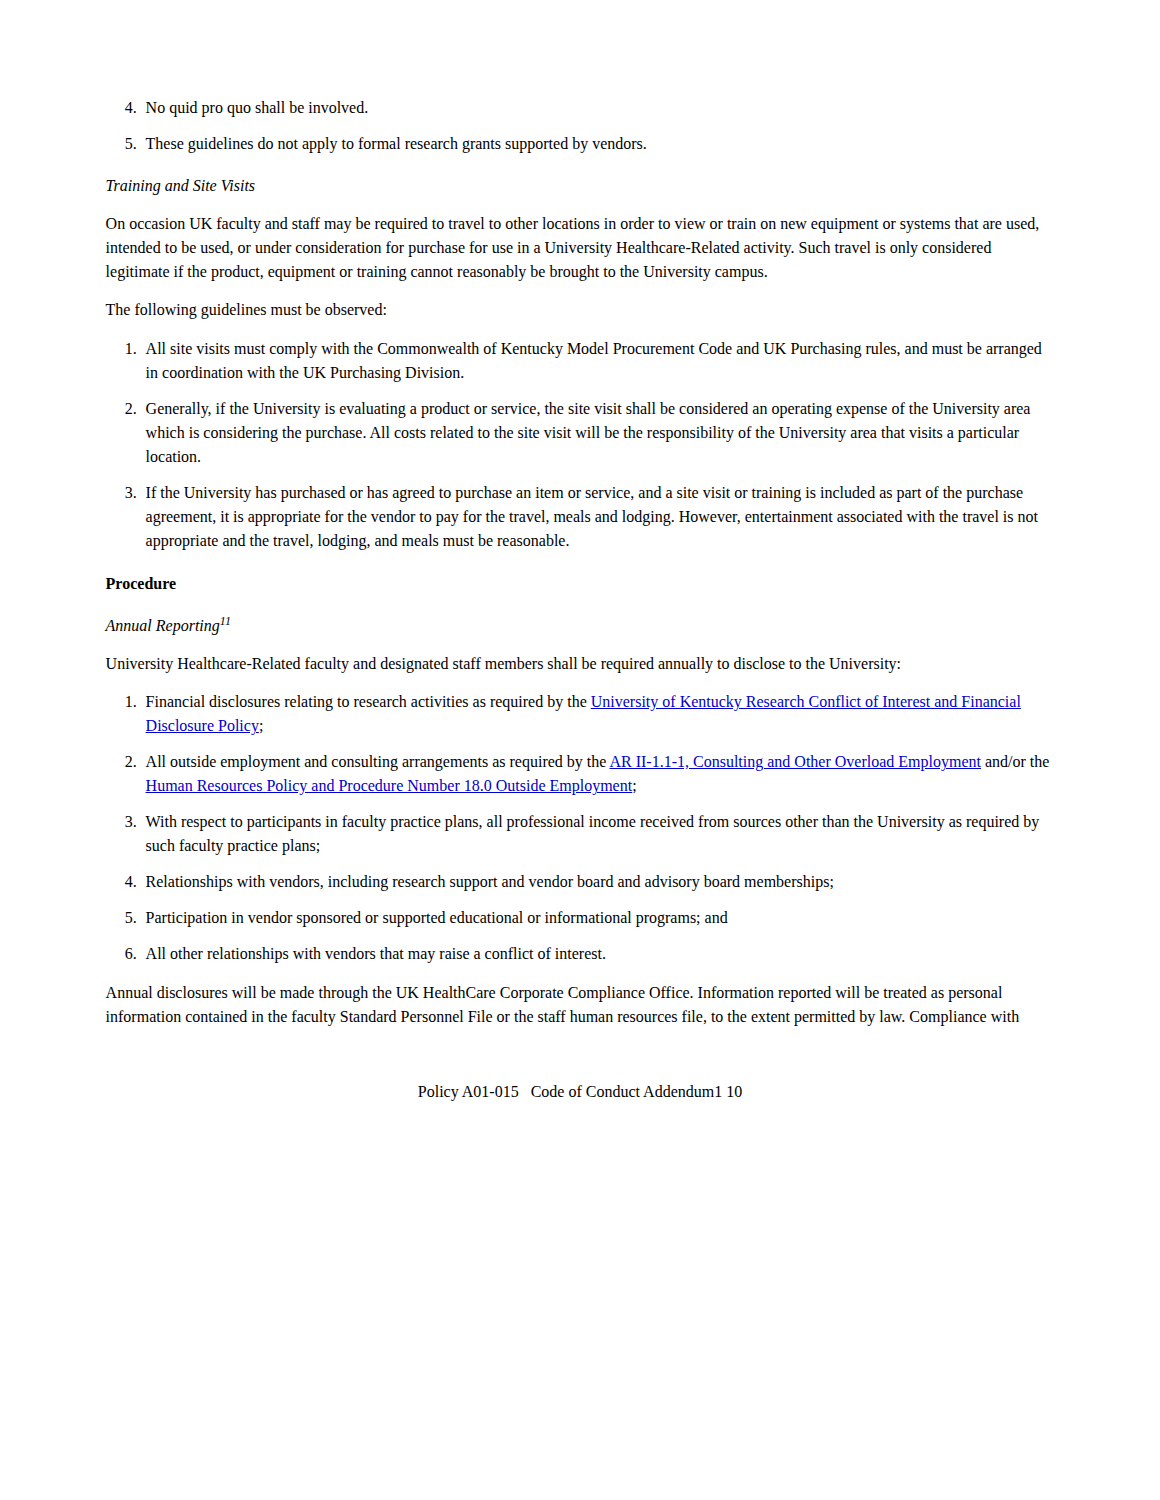No quid pro quo shall be involved.
These guidelines do not apply to formal research grants supported by vendors.
Training and Site Visits
On occasion UK faculty and staff may be required to travel to other locations in order to view or train on new equipment or systems that are used, intended to be used, or under consideration for purchase for use in a University Healthcare-Related activity. Such travel is only considered legitimate if the product, equipment or training cannot reasonably be brought to the University campus.
The following guidelines must be observed:
All site visits must comply with the Commonwealth of Kentucky Model Procurement Code and UK Purchasing rules, and must be arranged in coordination with the UK Purchasing Division.
Generally, if the University is evaluating a product or service, the site visit shall be considered an operating expense of the University area which is considering the purchase. All costs related to the site visit will be the responsibility of the University area that visits a particular location.
If the University has purchased or has agreed to purchase an item or service, and a site visit or training is included as part of the purchase agreement, it is appropriate for the vendor to pay for the travel, meals and lodging. However, entertainment associated with the travel is not appropriate and the travel, lodging, and meals must be reasonable.
Procedure
Annual Reporting11
University Healthcare-Related faculty and designated staff members shall be required annually to disclose to the University:
Financial disclosures relating to research activities as required by the University of Kentucky Research Conflict of Interest and Financial Disclosure Policy;
All outside employment and consulting arrangements as required by the AR II-1.1-1, Consulting and Other Overload Employment and/or the Human Resources Policy and Procedure Number 18.0 Outside Employment;
With respect to participants in faculty practice plans, all professional income received from sources other than the University as required by such faculty practice plans;
Relationships with vendors, including research support and vendor board and advisory board memberships;
Participation in vendor sponsored or supported educational or informational programs; and
All other relationships with vendors that may raise a conflict of interest.
Annual disclosures will be made through the UK HealthCare Corporate Compliance Office. Information reported will be treated as personal information contained in the faculty Standard Personnel File or the staff human resources file, to the extent permitted by law. Compliance with
Policy A01-015 Code of Conduct Addendum1 10